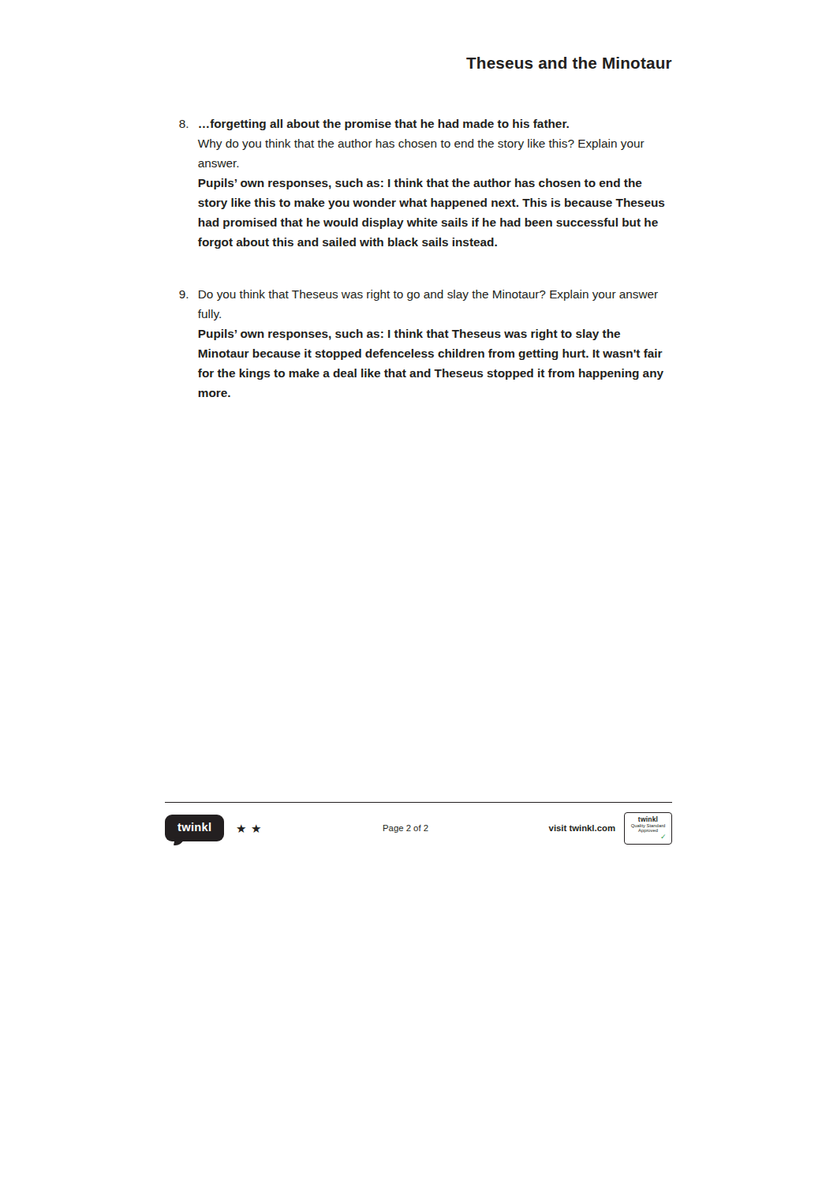Theseus and the Minotaur
8.
…forgetting all about the promise that he had made to his father. Why do you think that the author has chosen to end the story like this? Explain your answer. Pupils’ own responses, such as: I think that the author has chosen to end the story like this to make you wonder what happened next. This is because Theseus had promised that he would display white sails if he had been successful but he forgot about this and sailed with black sails instead.
9.
Do you think that Theseus was right to go and slay the Minotaur? Explain your answer fully. Pupils’ own responses, such as: I think that Theseus was right to slay the Minotaur because it stopped defenceless children from getting hurt. It wasn't fair for the kings to make a deal like that and Theseus stopped it from happening any more.
twinkl ★ ★
Page 2 of 2
visit twinkl.com twinkl Quality Standard Approved ✓